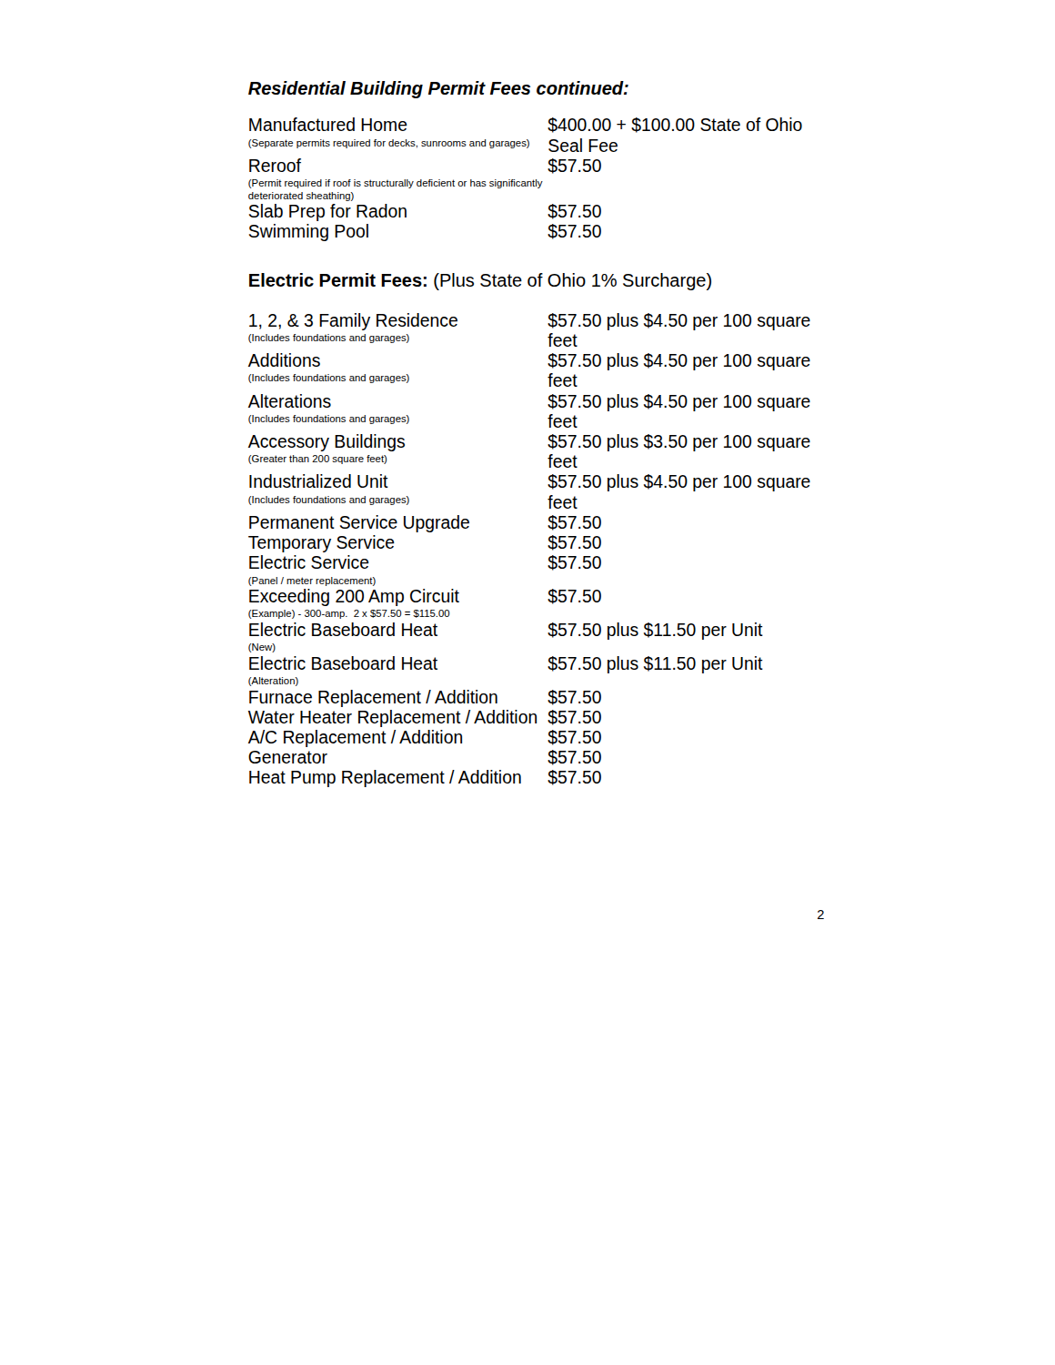Residential Building Permit Fees continued:
| Manufactured Home (Separate permits required for decks, sunrooms and garages) | $400.00 + $100.00 State of Ohio Seal Fee |
| Reroof (Permit required if roof is structurally deficient or has significantly deteriorated sheathing) | $57.50 |
| Slab Prep for Radon | $57.50 |
| Swimming Pool | $57.50 |
Electric Permit Fees: (Plus State of Ohio 1% Surcharge)
| 1, 2, & 3 Family Residence (Includes foundations and garages) | $57.50 plus $4.50 per 100 square feet |
| Additions (Includes foundations and garages) | $57.50 plus $4.50 per 100 square feet |
| Alterations (Includes foundations and garages) | $57.50 plus $4.50 per 100 square feet |
| Accessory Buildings (Greater than 200 square feet) | $57.50 plus $3.50 per 100 square feet |
| Industrialized Unit (Includes foundations and garages) | $57.50 plus $4.50 per 100 square feet |
| Permanent Service Upgrade | $57.50 |
| Temporary Service | $57.50 |
| Electric Service (Panel / meter replacement) | $57.50 |
| Exceeding 200 Amp Circuit (Example) - 300-amp. 2 x $57.50 = $115.00 | $57.50 |
| Electric Baseboard Heat (New) | $57.50 plus $11.50 per Unit |
| Electric Baseboard Heat (Alteration) | $57.50 plus $11.50 per Unit |
| Furnace Replacement / Addition | $57.50 |
| Water Heater Replacement / Addition | $57.50 |
| A/C Replacement / Addition | $57.50 |
| Generator | $57.50 |
| Heat Pump Replacement / Addition | $57.50 |
2